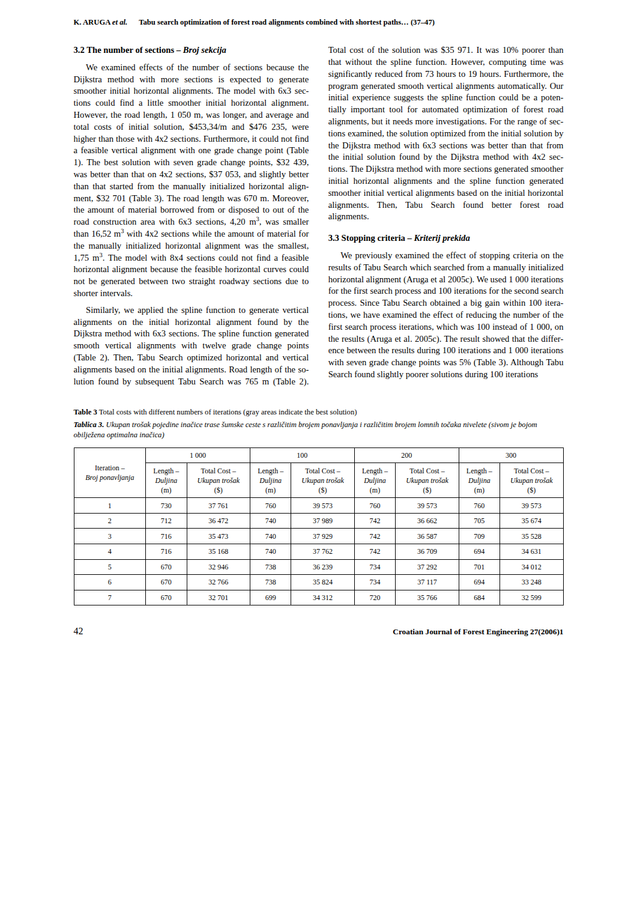K. ARUGA et al. Tabu search optimization of forest road alignments combined with shortest paths… (37–47)
3.2 The number of sections – Broj sekcija
We examined effects of the number of sections because the Dijkstra method with more sections is expected to generate smoother initial horizontal alignments. The model with 6x3 sections could find a little smoother initial horizontal alignment. However, the road length, 1 050 m, was longer, and average and total costs of initial solution, $453,34/m and $476 235, were higher than those with 4x2 sections. Furthermore, it could not find a feasible vertical alignment with one grade change point (Table 1). The best solution with seven grade change points, $32 439, was better than that on 4x2 sections, $37 053, and slightly better than that started from the manually initialized horizontal alignment, $32 701 (Table 3). The road length was 670 m. Moreover, the amount of material borrowed from or disposed to out of the road construction area with 6x3 sections, 4,20 m3, was smaller than 16,52 m3 with 4x2 sections while the amount of material for the manually initialized horizontal alignment was the smallest, 1,75 m3. The model with 8x4 sections could not find a feasible horizontal alignment because the feasible horizontal curves could not be generated between two straight roadway sections due to shorter intervals.
Similarly, we applied the spline function to generate vertical alignments on the initial horizontal alignment found by the Dijkstra method with 6x3 sections. The spline function generated smooth vertical alignments with twelve grade change points (Table 2). Then, Tabu Search optimized horizontal and vertical alignments based on the initial alignments. Road length of the solution found by subsequent Tabu Search was 765 m (Table 2). Total cost of the solution was $35 971. It was 10% poorer than that without the spline function. However, computing time was significantly reduced from 73 hours to 19 hours. Furthermore, the program generated smooth vertical alignments automatically. Our initial experience suggests the spline function could be a potentially important tool for automated optimization of forest road alignments, but it needs more investigations. For the range of sections examined, the solution optimized from the initial solution by the Dijkstra method with 6x3 sections was better than that from the initial solution found by the Dijkstra method with 4x2 sections. The Dijkstra method with more sections generated smoother initial horizontal alignments and the spline function generated smoother initial vertical alignments based on the initial horizontal alignments. Then, Tabu Search found better forest road alignments.
3.3 Stopping criteria – Kriterij prekida
We previously examined the effect of stopping criteria on the results of Tabu Search which searched from a manually initialized horizontal alignment (Aruga et al 2005c). We used 1 000 iterations for the first search process and 100 iterations for the second search process. Since Tabu Search obtained a big gain within 100 iterations, we have examined the effect of reducing the number of the first search process iterations, which was 100 instead of 1 000, on the results (Aruga et al. 2005c). The result showed that the difference between the results during 100 iterations and 1 000 iterations with seven grade change points was 5% (Table 3). Although Tabu Search found slightly poorer solutions during 100 iterations
Table 3 Total costs with different numbers of iterations (gray areas indicate the best solution)
Tablica 3. Ukupan trošak pojedine inačice trase šumske ceste s različitim brojem ponavljanja i različitim brojem lomnih točaka nivelete (sivom je bojom obilježena optimalna inačica)
| Iteration – Broj ponavljanja | 1 000 | 100 | 200 | 300 |
| --- | --- | --- | --- | --- |
| Length – Duljina (m) | Total Cost – Ukupan trošak ($) | Length – Duljina (m) | Total Cost – Ukupan trošak ($) | Length – Duljina (m) | Total Cost – Ukupan trošak ($) | Length – Duljina (m) | Total Cost – Ukupan trošak ($) |
| 1 | 730 | 37 761 | 760 | 39 573 | 760 | 39 573 | 760 | 39 573 |
| 2 | 712 | 36 472 | 740 | 37 989 | 742 | 36 662 | 705 | 35 674 |
| 3 | 716 | 35 473 | 740 | 37 929 | 742 | 36 587 | 709 | 35 528 |
| 4 | 716 | 35 168 | 740 | 37 762 | 742 | 36 709 | 694 | 34 631 |
| 5 | 670 | 32 946 | 738 | 36 239 | 734 | 37 292 | 701 | 34 012 |
| 6 | 670 | 32 766 | 738 | 35 824 | 734 | 37 117 | 694 | 33 248 |
| 7 | 670 | 32 701 | 699 | 34 312 | 720 | 35 766 | 684 | 32 599 |
42 Croatian Journal of Forest Engineering 27(2006)1